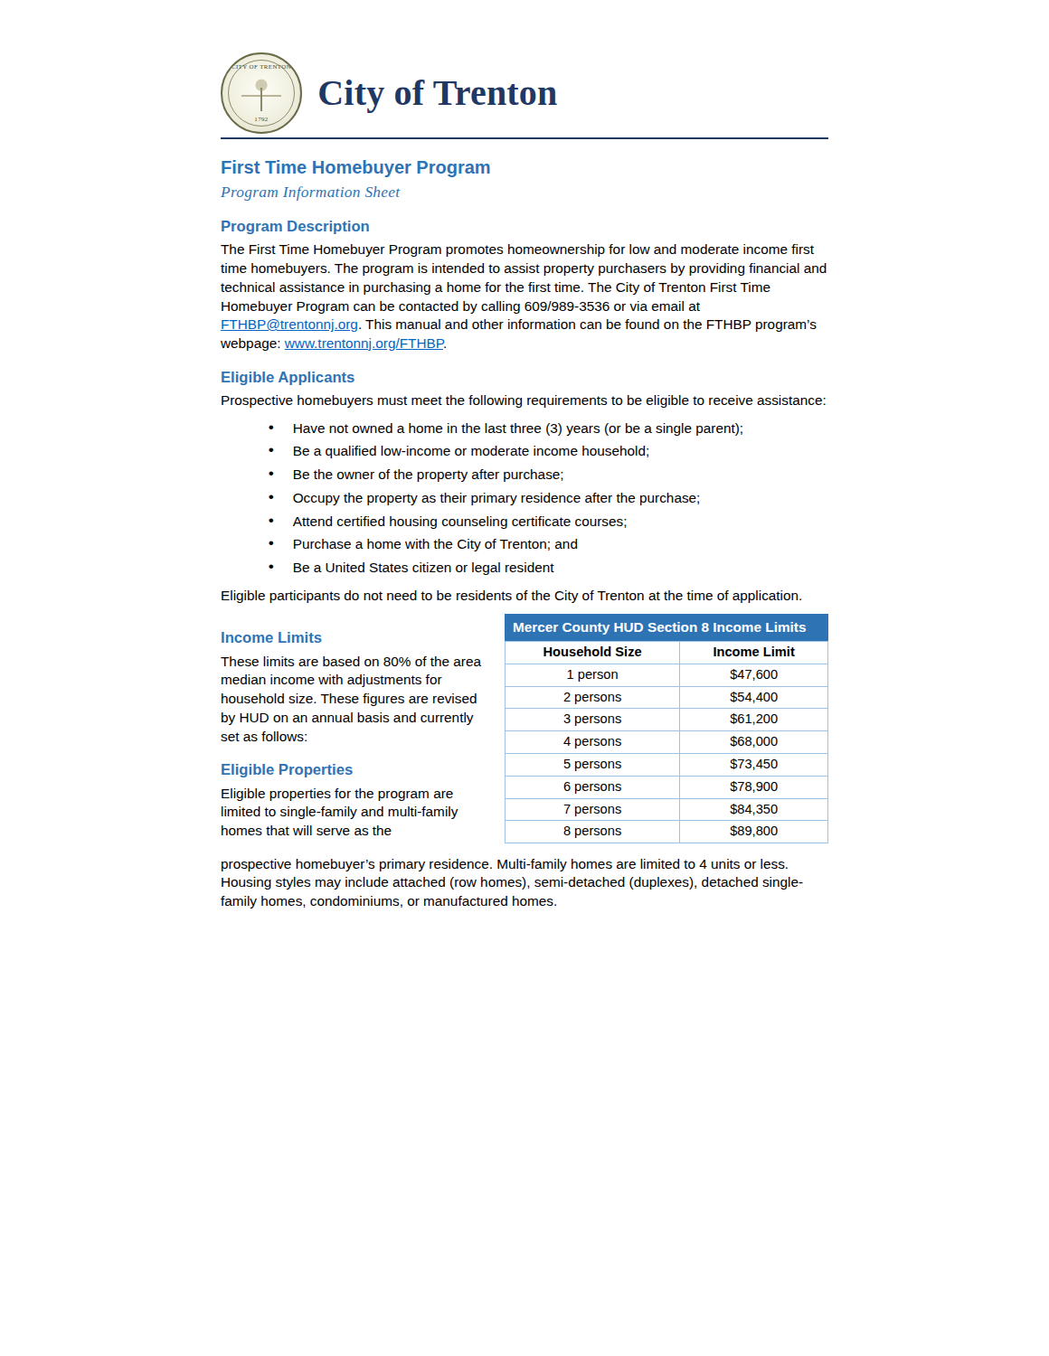CITY OF TRENTON
1792
City of Trenton
First Time Homebuyer Program
Program Information Sheet
Program Description
The First Time Homebuyer Program promotes homeownership for low and moderate income first time homebuyers. The program is intended to assist property purchasers by providing financial and technical assistance in purchasing a home for the first time. The City of Trenton First Time Homebuyer Program can be contacted by calling 609/989-3536 or via email at FTHBP@trentonnj.org. This manual and other information can be found on the FTHBP program’s webpage: www.trentonnj.org/FTHBP.
Eligible Applicants
Prospective homebuyers must meet the following requirements to be eligible to receive assistance:
Have not owned a home in the last three (3) years (or be a single parent);
Be a qualified low-income or moderate income household;
Be the owner of the property after purchase;
Occupy the property as their primary residence after the purchase;
Attend certified housing counseling certificate courses;
Purchase a home with the City of Trenton; and
Be a United States citizen or legal resident
Eligible participants do not need to be residents of the City of Trenton at the time of application.
Income Limits
These limits are based on 80% of the area median income with adjustments for household size. These figures are revised by HUD on an annual basis and currently set as follows:
Eligible Properties
Eligible properties for the program are limited to single-family and multi-family homes that will serve as the
Mercer County HUD Section 8 Income Limits
| Household Size | Income Limit |
| --- | --- |
| 1 person | $47,600 |
| 2 persons | $54,400 |
| 3 persons | $61,200 |
| 4 persons | $68,000 |
| 5 persons | $73,450 |
| 6 persons | $78,900 |
| 7 persons | $84,350 |
| 8 persons | $89,800 |
prospective homebuyer’s primary residence. Multi-family homes are limited to 4 units or less. Housing styles may include attached (row homes), semi-detached (duplexes), detached single-family homes, condominiums, or manufactured homes.